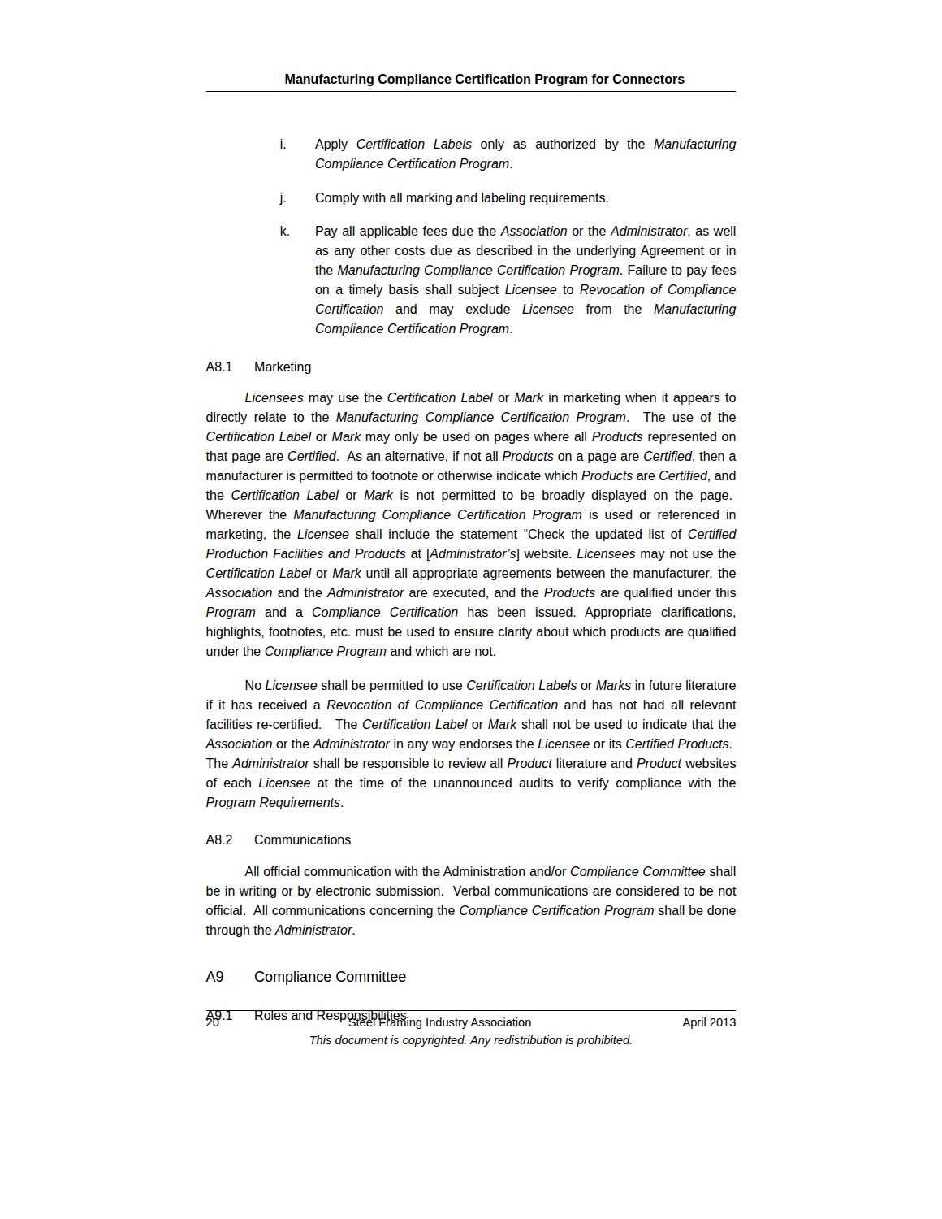Manufacturing Compliance Certification Program for Connectors
i. Apply Certification Labels only as authorized by the Manufacturing Compliance Certification Program.
j. Comply with all marking and labeling requirements.
k. Pay all applicable fees due the Association or the Administrator, as well as any other costs due as described in the underlying Agreement or in the Manufacturing Compliance Certification Program. Failure to pay fees on a timely basis shall subject Licensee to Revocation of Compliance Certification and may exclude Licensee from the Manufacturing Compliance Certification Program.
A8.1 Marketing
Licensees may use the Certification Label or Mark in marketing when it appears to directly relate to the Manufacturing Compliance Certification Program. The use of the Certification Label or Mark may only be used on pages where all Products represented on that page are Certified. As an alternative, if not all Products on a page are Certified, then a manufacturer is permitted to footnote or otherwise indicate which Products are Certified, and the Certification Label or Mark is not permitted to be broadly displayed on the page. Wherever the Manufacturing Compliance Certification Program is used or referenced in marketing, the Licensee shall include the statement “Check the updated list of Certified Production Facilities and Products at [Administrator’s] website. Licensees may not use the Certification Label or Mark until all appropriate agreements between the manufacturer, the Association and the Administrator are executed, and the Products are qualified under this Program and a Compliance Certification has been issued. Appropriate clarifications, highlights, footnotes, etc. must be used to ensure clarity about which products are qualified under the Compliance Program and which are not.
No Licensee shall be permitted to use Certification Labels or Marks in future literature if it has received a Revocation of Compliance Certification and has not had all relevant facilities re-certified. The Certification Label or Mark shall not be used to indicate that the Association or the Administrator in any way endorses the Licensee or its Certified Products. The Administrator shall be responsible to review all Product literature and Product websites of each Licensee at the time of the unannounced audits to verify compliance with the Program Requirements.
A8.2 Communications
All official communication with the Administration and/or Compliance Committee shall be in writing or by electronic submission. Verbal communications are considered to be not official. All communications concerning the Compliance Certification Program shall be done through the Administrator.
A9 Compliance Committee
A9.1 Roles and Responsibilities
20
Steel Framing Industry Association
April 2013
This document is copyrighted. Any redistribution is prohibited.